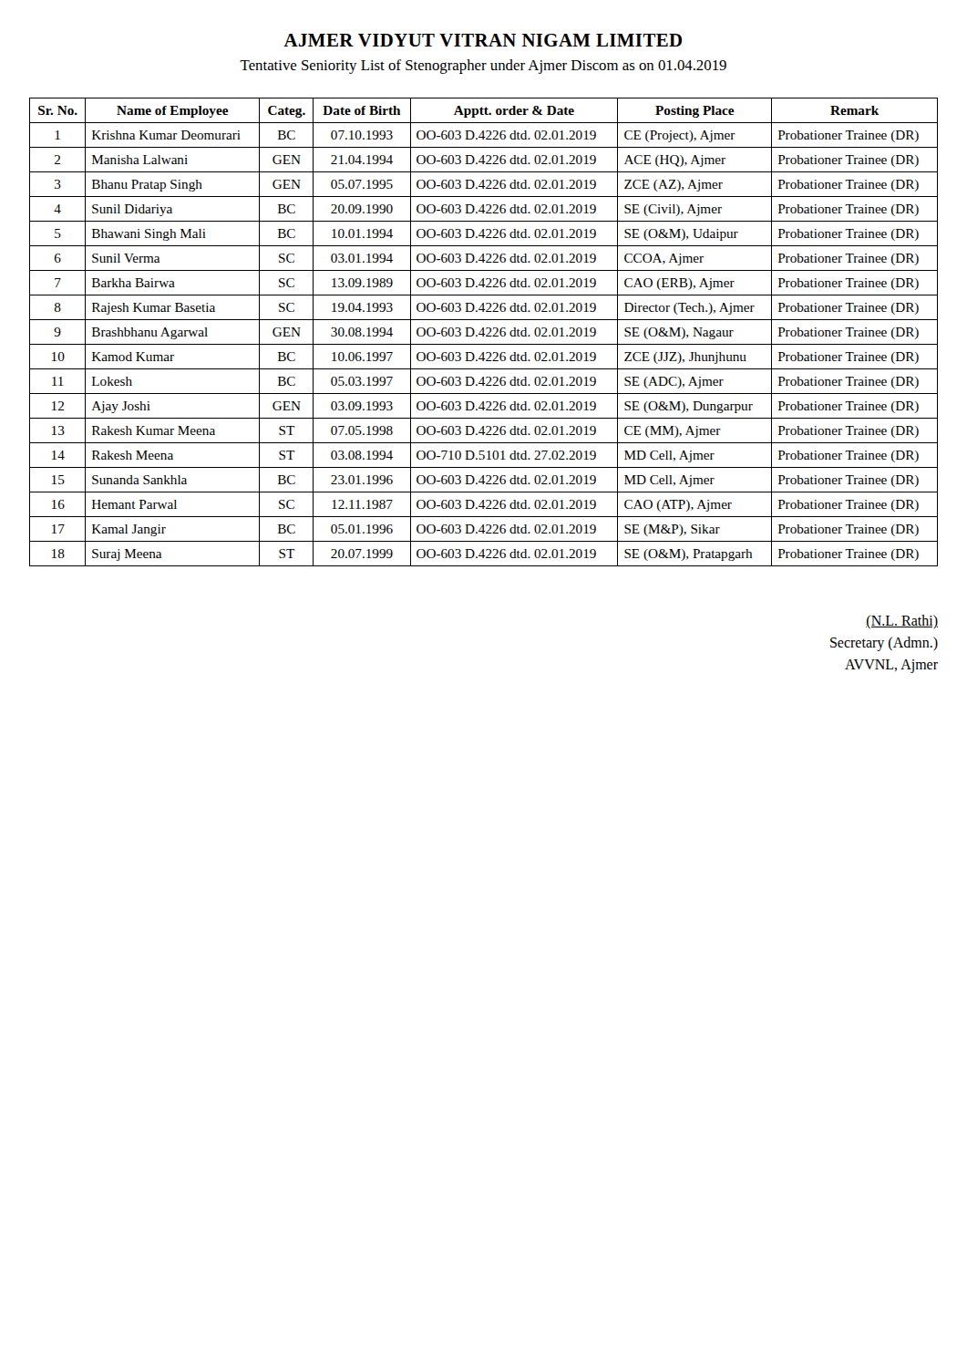AJMER VIDYUT VITRAN NIGAM LIMITED
Tentative Seniority List of Stenographer under Ajmer Discom as on 01.04.2019
| Sr. No. | Name of Employee | Categ. | Date of Birth | Apptt. order & Date | Posting Place | Remark |
| --- | --- | --- | --- | --- | --- | --- |
| 1 | Krishna Kumar Deomurari | BC | 07.10.1993 | OO-603 D.4226 dtd. 02.01.2019 | CE (Project), Ajmer | Probationer Trainee (DR) |
| 2 | Manisha Lalwani | GEN | 21.04.1994 | OO-603 D.4226 dtd. 02.01.2019 | ACE (HQ), Ajmer | Probationer Trainee (DR) |
| 3 | Bhanu Pratap Singh | GEN | 05.07.1995 | OO-603 D.4226 dtd. 02.01.2019 | ZCE (AZ), Ajmer | Probationer Trainee (DR) |
| 4 | Sunil Didariya | BC | 20.09.1990 | OO-603 D.4226 dtd. 02.01.2019 | SE (Civil), Ajmer | Probationer Trainee (DR) |
| 5 | Bhawani Singh Mali | BC | 10.01.1994 | OO-603 D.4226 dtd. 02.01.2019 | SE (O&M), Udaipur | Probationer Trainee (DR) |
| 6 | Sunil Verma | SC | 03.01.1994 | OO-603 D.4226 dtd. 02.01.2019 | CCOA, Ajmer | Probationer Trainee (DR) |
| 7 | Barkha Bairwa | SC | 13.09.1989 | OO-603 D.4226 dtd. 02.01.2019 | CAO (ERB), Ajmer | Probationer Trainee (DR) |
| 8 | Rajesh Kumar Basetia | SC | 19.04.1993 | OO-603 D.4226 dtd. 02.01.2019 | Director (Tech.), Ajmer | Probationer Trainee (DR) |
| 9 | Brashbhanu Agarwal | GEN | 30.08.1994 | OO-603 D.4226 dtd. 02.01.2019 | SE (O&M), Nagaur | Probationer Trainee (DR) |
| 10 | Kamod Kumar | BC | 10.06.1997 | OO-603 D.4226 dtd. 02.01.2019 | ZCE (JJZ), Jhunjhunu | Probationer Trainee (DR) |
| 11 | Lokesh | BC | 05.03.1997 | OO-603 D.4226 dtd. 02.01.2019 | SE (ADC), Ajmer | Probationer Trainee (DR) |
| 12 | Ajay Joshi | GEN | 03.09.1993 | OO-603 D.4226 dtd. 02.01.2019 | SE (O&M), Dungarpur | Probationer Trainee (DR) |
| 13 | Rakesh Kumar Meena | ST | 07.05.1998 | OO-603 D.4226 dtd. 02.01.2019 | CE (MM), Ajmer | Probationer Trainee (DR) |
| 14 | Rakesh Meena | ST | 03.08.1994 | OO-710 D.5101 dtd. 27.02.2019 | MD Cell, Ajmer | Probationer Trainee (DR) |
| 15 | Sunanda Sankhla | BC | 23.01.1996 | OO-603 D.4226 dtd. 02.01.2019 | MD Cell, Ajmer | Probationer Trainee (DR) |
| 16 | Hemant Parwal | SC | 12.11.1987 | OO-603 D.4226 dtd. 02.01.2019 | CAO (ATP), Ajmer | Probationer Trainee (DR) |
| 17 | Kamal Jangir | BC | 05.01.1996 | OO-603 D.4226 dtd. 02.01.2019 | SE (M&P), Sikar | Probationer Trainee (DR) |
| 18 | Suraj Meena | ST | 20.07.1999 | OO-603 D.4226 dtd. 02.01.2019 | SE (O&M), Pratapgarh | Probationer Trainee (DR) |
(N.L. Rathi)
Secretary (Admn.)
AVVNL, Ajmer